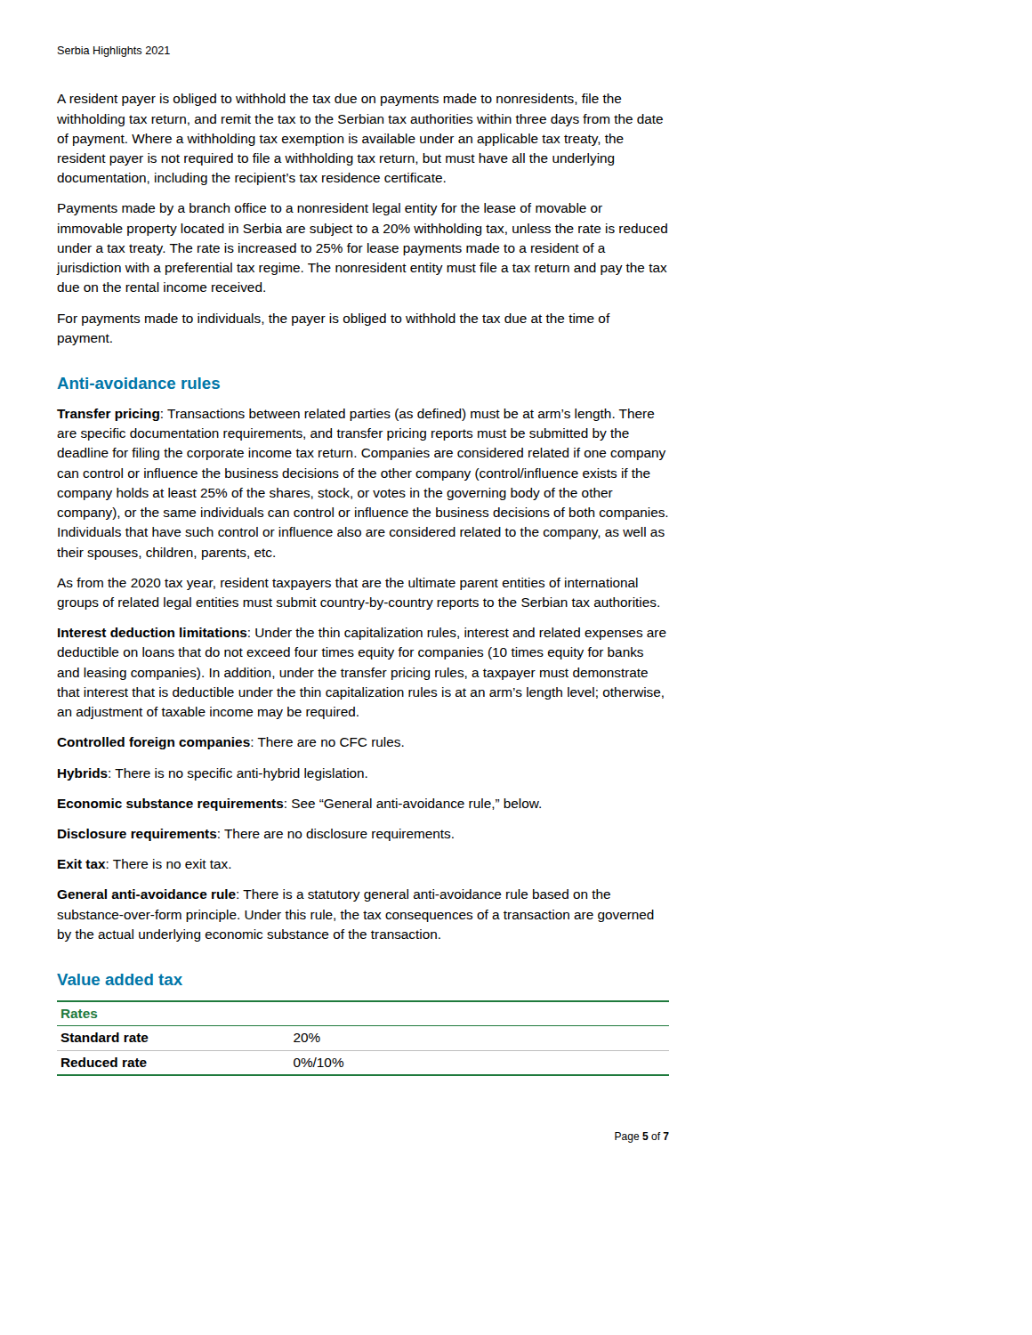Serbia Highlights 2021
A resident payer is obliged to withhold the tax due on payments made to nonresidents, file the withholding tax return, and remit the tax to the Serbian tax authorities within three days from the date of payment. Where a withholding tax exemption is available under an applicable tax treaty, the resident payer is not required to file a withholding tax return, but must have all the underlying documentation, including the recipient’s tax residence certificate.
Payments made by a branch office to a nonresident legal entity for the lease of movable or immovable property located in Serbia are subject to a 20% withholding tax, unless the rate is reduced under a tax treaty. The rate is increased to 25% for lease payments made to a resident of a jurisdiction with a preferential tax regime. The nonresident entity must file a tax return and pay the tax due on the rental income received.
For payments made to individuals, the payer is obliged to withhold the tax due at the time of payment.
Anti-avoidance rules
Transfer pricing: Transactions between related parties (as defined) must be at arm’s length. There are specific documentation requirements, and transfer pricing reports must be submitted by the deadline for filing the corporate income tax return. Companies are considered related if one company can control or influence the business decisions of the other company (control/influence exists if the company holds at least 25% of the shares, stock, or votes in the governing body of the other company), or the same individuals can control or influence the business decisions of both companies. Individuals that have such control or influence also are considered related to the company, as well as their spouses, children, parents, etc.
As from the 2020 tax year, resident taxpayers that are the ultimate parent entities of international groups of related legal entities must submit country-by-country reports to the Serbian tax authorities.
Interest deduction limitations: Under the thin capitalization rules, interest and related expenses are deductible on loans that do not exceed four times equity for companies (10 times equity for banks and leasing companies). In addition, under the transfer pricing rules, a taxpayer must demonstrate that interest that is deductible under the thin capitalization rules is at an arm’s length level; otherwise, an adjustment of taxable income may be required.
Controlled foreign companies: There are no CFC rules.
Hybrids: There is no specific anti-hybrid legislation.
Economic substance requirements: See “General anti-avoidance rule,” below.
Disclosure requirements: There are no disclosure requirements.
Exit tax: There is no exit tax.
General anti-avoidance rule: There is a statutory general anti-avoidance rule based on the substance-over-form principle. Under this rule, the tax consequences of a transaction are governed by the actual underlying economic substance of the transaction.
Value added tax
| Rates |
| Standard rate | 20% |
| Reduced rate | 0%/10% |
Page 5 of 7